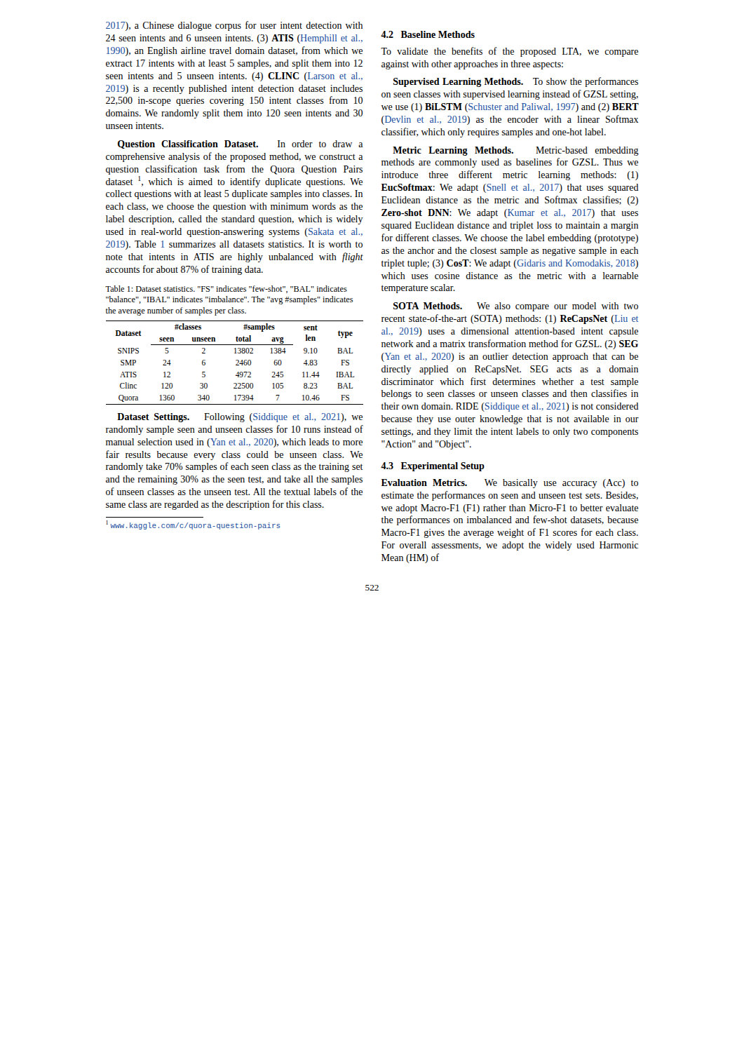2017), a Chinese dialogue corpus for user intent detection with 24 seen intents and 6 unseen intents. (3) ATIS (Hemphill et al., 1990), an English airline travel domain dataset, from which we extract 17 intents with at least 5 samples, and split them into 12 seen intents and 5 unseen intents. (4) CLINC (Larson et al., 2019) is a recently published intent detection dataset includes 22,500 in-scope queries covering 150 intent classes from 10 domains. We randomly split them into 120 seen intents and 30 unseen intents.
Question Classification Dataset. In order to draw a comprehensive analysis of the proposed method, we construct a question classification task from the Quora Question Pairs dataset 1, which is aimed to identify duplicate questions. We collect questions with at least 5 duplicate samples into classes. In each class, we choose the question with minimum words as the label description, called the standard question, which is widely used in real-world question-answering systems (Sakata et al., 2019). Table 1 summarizes all datasets statistics. It is worth to note that intents in ATIS are highly unbalanced with flight accounts for about 87% of training data.
Table 1: Dataset statistics. "FS" indicates "few-shot", "BAL" indicates "balance", "IBAL" indicates "imbalance". The "avg #samples" indicates the average number of samples per class.
| Dataset | #classes | #samples | sent len | type |
| --- | --- | --- | --- | --- |
| seen | unseen | total | avg |
| SNIPS | 5 | 2 | 13802 | 1384 | 9.10 | BAL |
| SMP | 24 | 6 | 2460 | 60 | 4.83 | FS |
| ATIS | 12 | 5 | 4972 | 245 | 11.44 | IBAL |
| Clinc | 120 | 30 | 22500 | 105 | 8.23 | BAL |
| Quora | 1360 | 340 | 17394 | 7 | 10.46 | FS |
Dataset Settings. Following (Siddique et al., 2021), we randomly sample seen and unseen classes for 10 runs instead of manual selection used in (Yan et al., 2020), which leads to more fair results because every class could be unseen class. We randomly take 70% samples of each seen class as the training set and the remaining 30% as the seen test, and take all the samples of unseen classes as the unseen test. All the textual labels of the same class are regarded as the description for this class.
1 www.kaggle.com/c/quora-question-pairs
4.2 Baseline Methods
To validate the benefits of the proposed LTA, we compare against with other approaches in three aspects:
Supervised Learning Methods. To show the performances on seen classes with supervised learning instead of GZSL setting, we use (1) BiLSTM (Schuster and Paliwal, 1997) and (2) BERT (Devlin et al., 2019) as the encoder with a linear Softmax classifier, which only requires samples and one-hot label.
Metric Learning Methods. Metric-based embedding methods are commonly used as baselines for GZSL. Thus we introduce three different metric learning methods: (1) EucSoftmax: We adapt (Snell et al., 2017) that uses squared Euclidean distance as the metric and Softmax classifies; (2) Zero-shot DNN: We adapt (Kumar et al., 2017) that uses squared Euclidean distance and triplet loss to maintain a margin for different classes. We choose the label embedding (prototype) as the anchor and the closest sample as negative sample in each triplet tuple; (3) CosT: We adapt (Gidaris and Komodakis, 2018) which uses cosine distance as the metric with a learnable temperature scalar.
SOTA Methods. We also compare our model with two recent state-of-the-art (SOTA) methods: (1) ReCapsNet (Liu et al., 2019) uses a dimensional attention-based intent capsule network and a matrix transformation method for GZSL. (2) SEG (Yan et al., 2020) is an outlier detection approach that can be directly applied on ReCapsNet. SEG acts as a domain discriminator which first determines whether a test sample belongs to seen classes or unseen classes and then classifies in their own domain. RIDE (Siddique et al., 2021) is not considered because they use outer knowledge that is not available in our settings, and they limit the intent labels to only two components "Action" and "Object".
4.3 Experimental Setup
Evaluation Metrics. We basically use accuracy (Acc) to estimate the performances on seen and unseen test sets. Besides, we adopt Macro-F1 (F1) rather than Micro-F1 to better evaluate the performances on imbalanced and few-shot datasets, because Macro-F1 gives the average weight of F1 scores for each class. For overall assessments, we adopt the widely used Harmonic Mean (HM) of
522